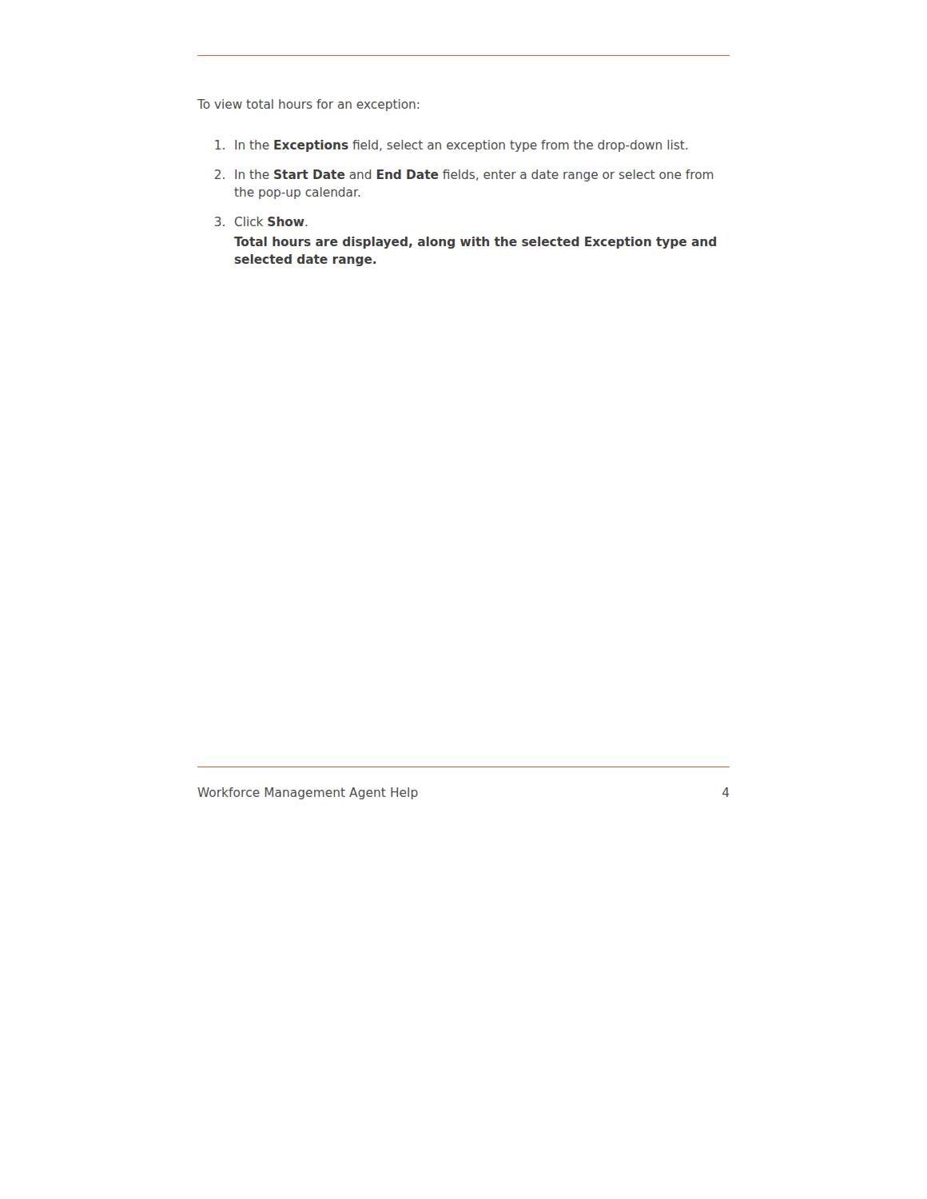To view total hours for an exception:
In the Exceptions field, select an exception type from the drop-down list.
In the Start Date and End Date fields, enter a date range or select one from the pop-up calendar.
Click Show. Total hours are displayed, along with the selected Exception type and selected date range.
Workforce Management Agent Help 4